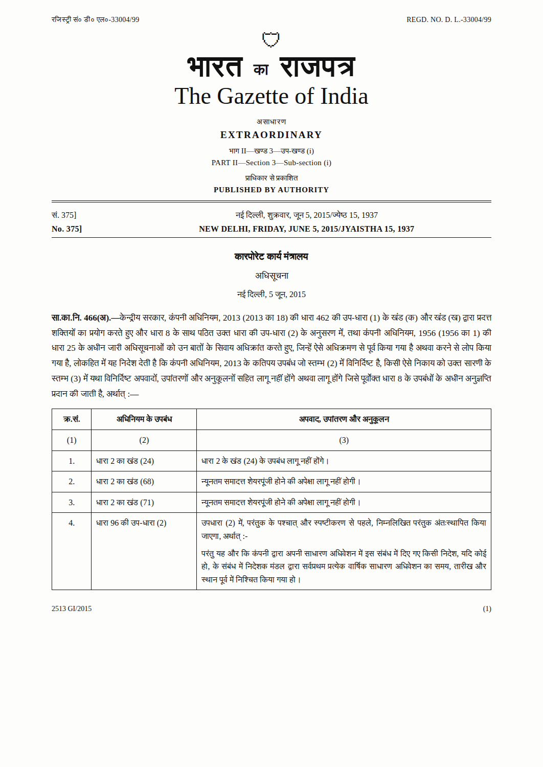रजिस्ट्री सं० डी० एल०-33004/99 REGD. NO. D. L.-33004/99
🛡
भारत का राजपत्र
The Gazette of India
असाधारण
EXTRAORDINARY
भाग II—खण्ड 3—उप-खण्ड (i)
PART II—Section 3—Sub-section (i)
प्राधिकार से प्रकाशित
PUBLISHED BY AUTHORITY
| सं. 375] | नई दिल्ली, शुक्रवार, जून 5, 2015/ज्येष्ठ 15, 1937 |
| No. 375] | NEW DELHI, FRIDAY, JUNE 5, 2015/JYAISTHA 15, 1937 |
कारपोरेट कार्य मंत्रालय
अधिसूचना
नई दिल्ली, 5 जून, 2015
सा.का.नि. 466(अ).—केन्द्रीय सरकार, कंपनी अधिनियम, 2013 (2013 का 18) की धारा 462 की उप-धारा (1) के खंड (क) और खंड (ख) द्वारा प्रदत्त शक्तियों का प्रयोग करते हुए और धारा 8 के साथ पठित उक्त धारा की उप-धारा (2) के अनुसरण में, तथा कंपनी अधिनियम, 1956 (1956 का 1) की धारा 25 के अधीन जारी अधिसूचनाओं को उन बातों के सिवाय अधिक्रांत करते हुए, जिन्हें ऐसे अधिक्रमण से पूर्व किया गया है अथवा करने से लोप किया गया है, लोकहित में यह निदेश देती है कि कंपनी अधिनियम, 2013 के कतिपय उपबंध जो स्तम्भ (2) में विनिर्दिष्ट है, किसी ऐसे निकाय को उक्त सारणी के स्तम्भ (3) में यथा विनिर्दिष्ट अपवादों, उपांतरणों और अनुकूलनों सहित लागू नहीं होंगे अथवा लागू होंगे जिसे पूर्वोक्त धारा 8 के उपबंधों के अधीन अनुज्ञप्ति प्रदान की जाती है, अर्थात् :—
| क्र.सं. | अधिनियम के उपबंध | अपवाद, उपांतरण और अनुकूलन |
| --- | --- | --- |
| (1) | (2) | (3) |
| 1. | धारा 2 का खंड (24) | धारा 2 के खंड (24) के उपबंध लागू नहीं होंगे। |
| 2. | धारा 2 का खंड (68) | न्यूनतम समादत्त शेयरपूंजी होने की अपेक्षा लागू नहीं होगी। |
| 3. | धारा 2 का खंड (71) | न्यूनतम समादत्त शेयरपूंजी होने की अपेक्षा लागू नहीं होगी। |
| 4. | धारा 96 की उप-धारा (2) | उपधारा (2) में, परंतुक के पश्चात् और स्पष्टीकरण से पहले, निम्नलिखित परंतुक अंतःस्थापित किया जाएगा, अर्थात् :- परंतु यह और कि कंपनी द्वारा अपनी साधारण अधिवेशन में इस संबंध में दिए गए किसी निदेश, यदि कोई हो, के संबंध में निदेशक मंडल द्वारा सर्वप्रथम प्रत्येक वार्षिक साधारण अधिवेशन का समय, तारीख और स्थान पूर्व में निश्चित किया गया हो। |
2513 GI/2015 (1)